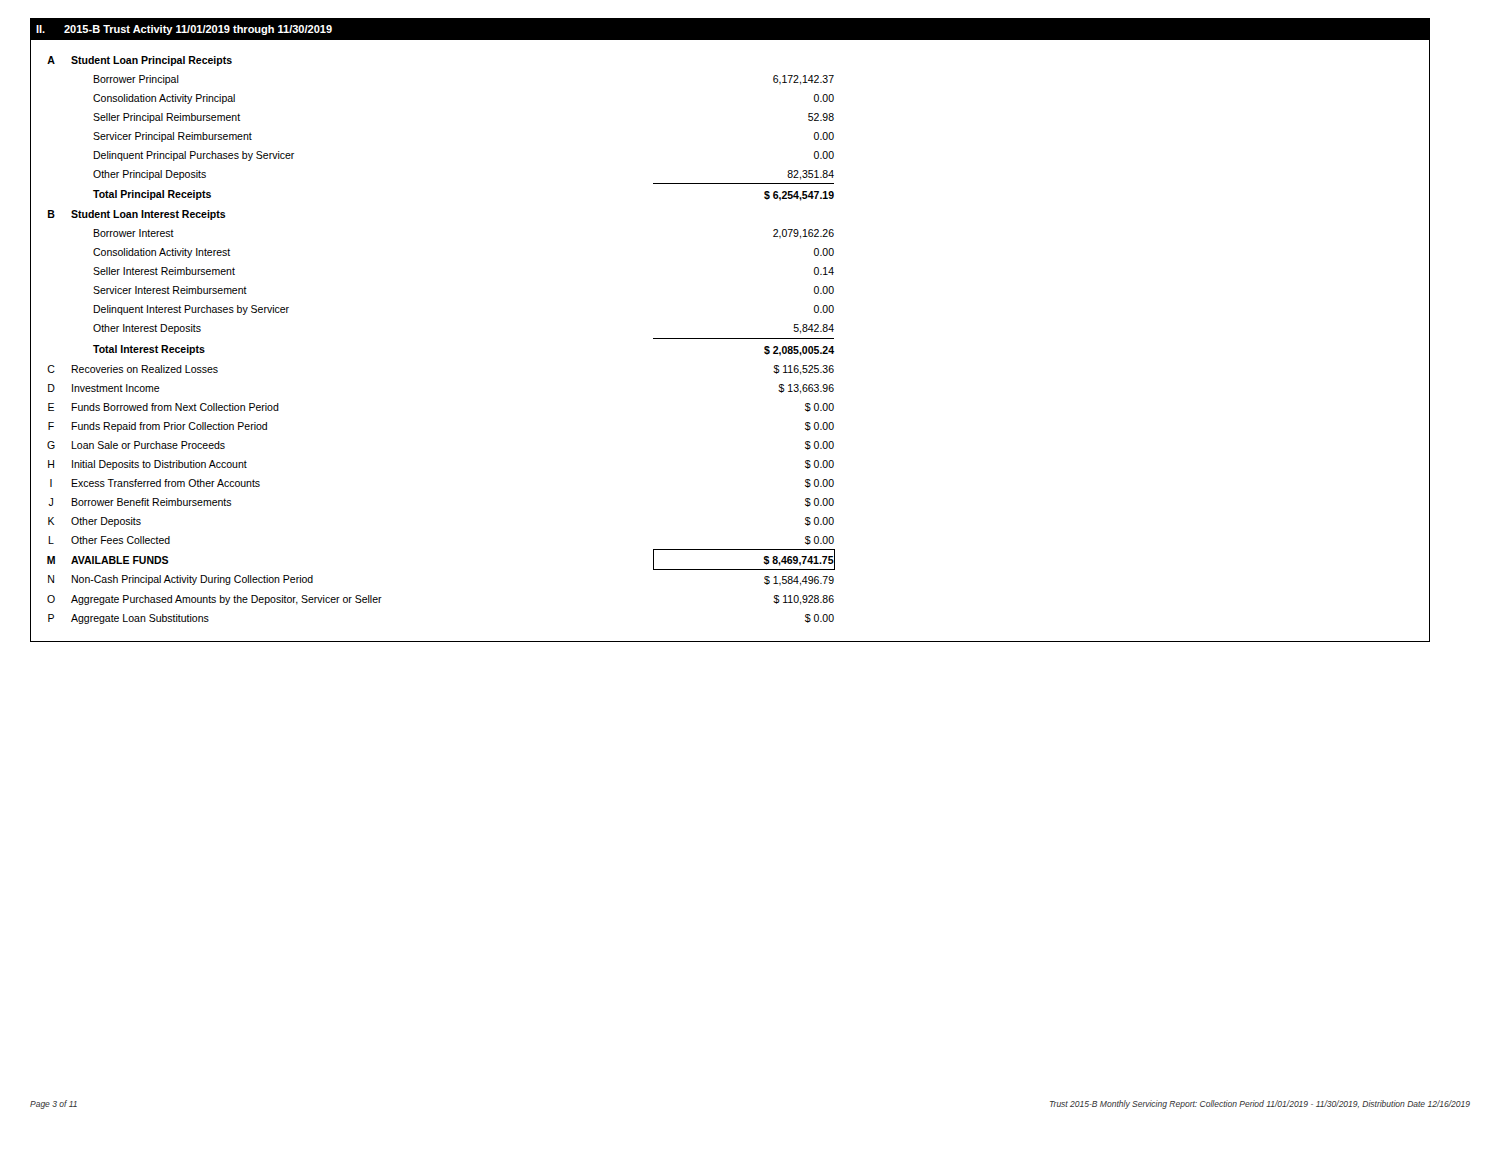II. 2015-B Trust Activity 11/01/2019 through 11/30/2019
| A | Student Loan Principal Receipts | | |
| | Borrower Principal | 6,172,142.37 | |
| | Consolidation Activity Principal | 0.00 | |
| | Seller Principal Reimbursement | 52.98 | |
| | Servicer Principal Reimbursement | 0.00 | |
| | Delinquent Principal Purchases by Servicer | 0.00 | |
| | Other Principal Deposits | 82,351.84 | |
| | Total Principal Receipts | $ 6,254,547.19 | |
| B | Student Loan Interest Receipts | | |
| | Borrower Interest | 2,079,162.26 | |
| | Consolidation Activity Interest | 0.00 | |
| | Seller Interest Reimbursement | 0.14 | |
| | Servicer Interest Reimbursement | 0.00 | |
| | Delinquent Interest Purchases by Servicer | 0.00 | |
| | Other Interest Deposits | 5,842.84 | |
| | Total Interest Receipts | $ 2,085,005.24 | |
| C | Recoveries on Realized Losses | $ 116,525.36 | |
| D | Investment Income | $ 13,663.96 | |
| E | Funds Borrowed from Next Collection Period | $ 0.00 | |
| F | Funds Repaid from Prior Collection Period | $ 0.00 | |
| G | Loan Sale or Purchase Proceeds | $ 0.00 | |
| H | Initial Deposits to Distribution Account | $ 0.00 | |
| I | Excess Transferred from Other Accounts | $ 0.00 | |
| J | Borrower Benefit Reimbursements | $ 0.00 | |
| K | Other Deposits | $ 0.00 | |
| L | Other Fees Collected | $ 0.00 | |
| M | AVAILABLE FUNDS | $ 8,469,741.75 | |
| N | Non-Cash Principal Activity During Collection Period | $ 1,584,496.79 | |
| O | Aggregate Purchased Amounts by the Depositor, Servicer or Seller | $ 110,928.86 | |
| P | Aggregate Loan Substitutions | $ 0.00 | |
Page 3 of 11
Trust 2015-B Monthly Servicing Report: Collection Period 11/01/2019 - 11/30/2019, Distribution Date 12/16/2019